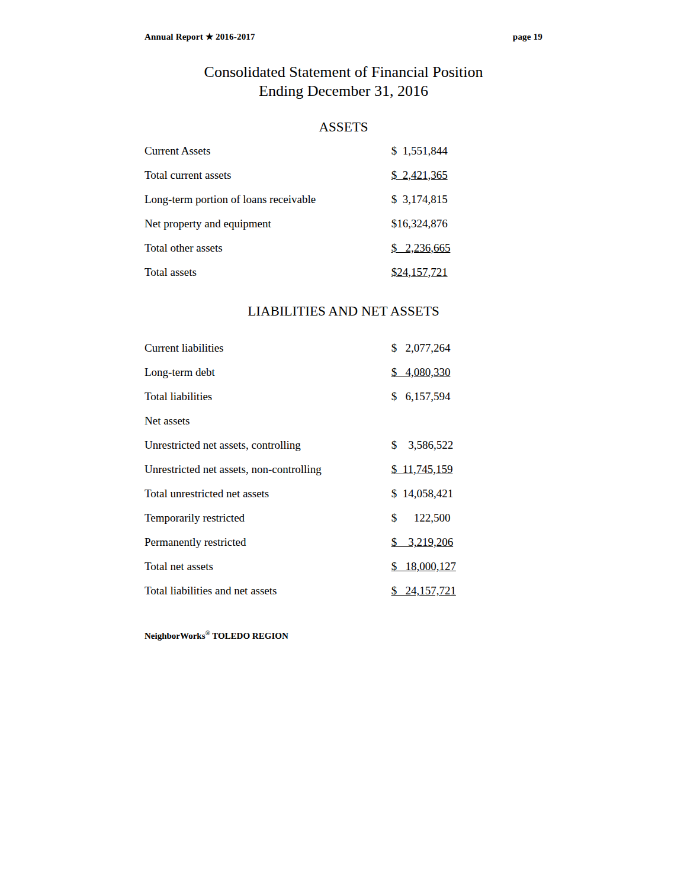Annual Report ★ 2016-2017
page 19
Consolidated Statement of Financial Position
Ending December 31, 2016
ASSETS
| Current Assets | $ 1,551,844 |
| Total current assets | $ 2,421,365 |
| Long-term portion of loans receivable | $ 3,174,815 |
| Net property and equipment | $16,324,876 |
| Total other assets | $ 2,236,665 |
| Total assets | $24,157,721 |
LIABILITIES AND NET ASSETS
| Current liabilities | $ 2,077,264 |
| Long-term debt | $ 4,080,330 |
| Total liabilities | $ 6,157,594 |
| Net assets | |
| Unrestricted net assets, controlling | $ 3,586,522 |
| Unrestricted net assets, non-controlling | $ 11,745,159 |
| Total unrestricted net assets | $ 14,058,421 |
| Temporarily restricted | $ 122,500 |
| Permanently restricted | $ 3,219,206 |
| Total net assets | $ 18,000,127 |
| Total liabilities and net assets | $ 24,157,721 |
NeighborWorks® TOLEDO REGION